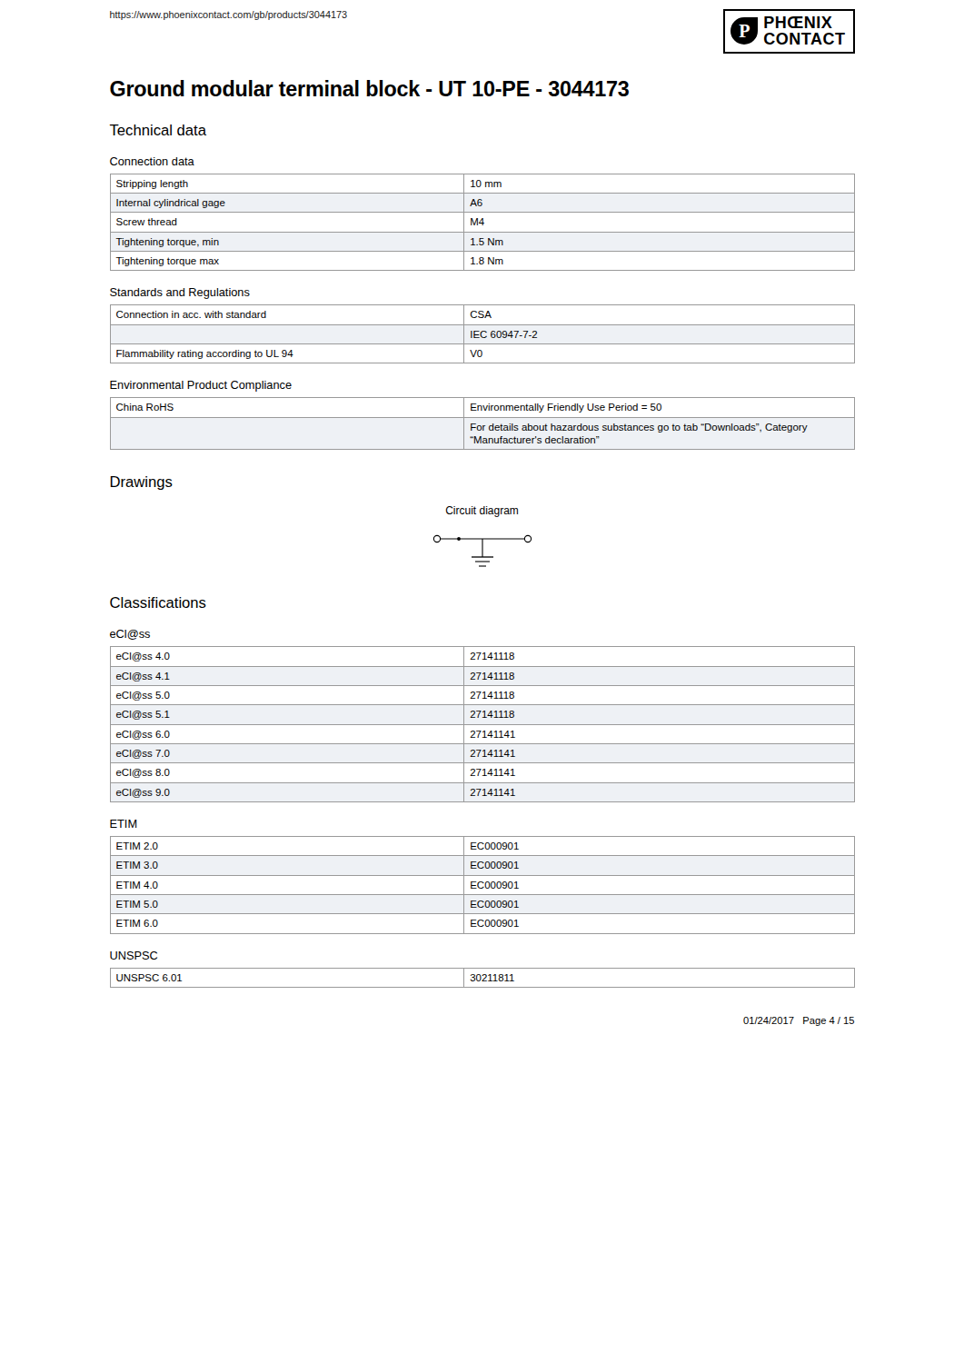https://www.phoenixcontact.com/gb/products/3044173
P
PHŒNIX
CONTACT
Ground modular terminal block - UT 10-PE - 3044173
Technical data
Connection data
| Stripping length | 10 mm |
| Internal cylindrical gage | A6 |
| Screw thread | M4 |
| Tightening torque, min | 1.5 Nm |
| Tightening torque max | 1.8 Nm |
Standards and Regulations
| Connection in acc. with standard | CSA |
| | IEC 60947-7-2 |
| Flammability rating according to UL 94 | V0 |
Environmental Product Compliance
| China RoHS | Environmentally Friendly Use Period = 50 |
| | For details about hazardous substances go to tab “Downloads”, Category “Manufacturer's declaration” |
Drawings
Circuit diagram
Classifications
eCl@ss
| eCl@ss 4.0 | 27141118 |
| eCl@ss 4.1 | 27141118 |
| eCl@ss 5.0 | 27141118 |
| eCl@ss 5.1 | 27141118 |
| eCl@ss 6.0 | 27141141 |
| eCl@ss 7.0 | 27141141 |
| eCl@ss 8.0 | 27141141 |
| eCl@ss 9.0 | 27141141 |
ETIM
| ETIM 2.0 | EC000901 |
| ETIM 3.0 | EC000901 |
| ETIM 4.0 | EC000901 |
| ETIM 5.0 | EC000901 |
| ETIM 6.0 | EC000901 |
UNSPSC
| UNSPSC 6.01 | 30211811 |
01/24/2017 Page 4 / 15